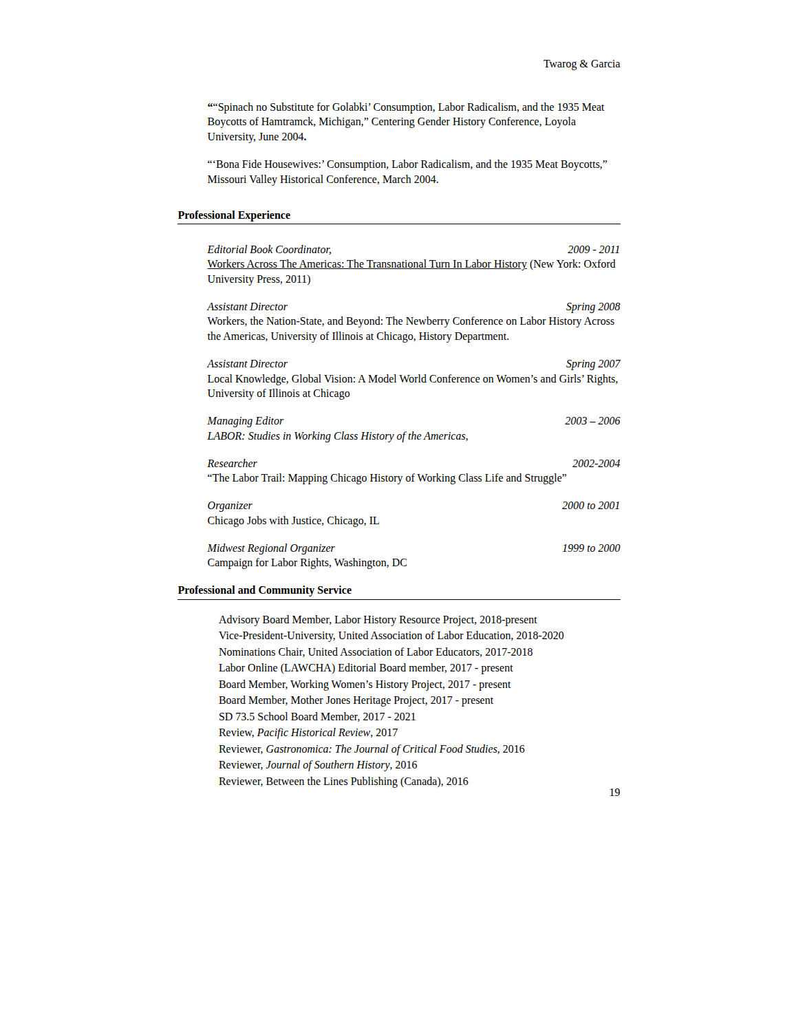Twarog & Garcia
““Spinach no Substitute for Golabki’ Consumption, Labor Radicalism, and the 1935 Meat Boycotts of Hamtramck, Michigan,” Centering Gender History Conference, Loyola University, June 2004.
“‘Bona Fide Housewives:’ Consumption, Labor Radicalism, and the 1935 Meat Boycotts,” Missouri Valley Historical Conference, March 2004.
Professional Experience
Editorial Book Coordinator, 2009 - 2011
Workers Across The Americas: The Transnational Turn In Labor History (New York: Oxford University Press, 2011)
Assistant Director Spring 2008
Workers, the Nation-State, and Beyond: The Newberry Conference on Labor History Across the Americas, University of Illinois at Chicago, History Department.
Assistant Director Spring 2007
Local Knowledge, Global Vision: A Model World Conference on Women’s and Girls’ Rights, University of Illinois at Chicago
Managing Editor 2003 – 2006
LABOR: Studies in Working Class History of the Americas,
Researcher 2002-2004
“The Labor Trail: Mapping Chicago History of Working Class Life and Struggle”
Organizer 2000 to 2001
Chicago Jobs with Justice, Chicago, IL
Midwest Regional Organizer 1999 to 2000
Campaign for Labor Rights, Washington, DC
Professional and Community Service
Advisory Board Member, Labor History Resource Project, 2018-present
Vice-President-University, United Association of Labor Education, 2018-2020
Nominations Chair, United Association of Labor Educators, 2017-2018
Labor Online (LAWCHA) Editorial Board member, 2017 - present
Board Member, Working Women’s History Project, 2017 - present
Board Member, Mother Jones Heritage Project, 2017 - present
SD 73.5 School Board Member, 2017 - 2021
Review, Pacific Historical Review, 2017
Reviewer, Gastronomica: The Journal of Critical Food Studies, 2016
Reviewer, Journal of Southern History, 2016
Reviewer, Between the Lines Publishing (Canada), 2016
19